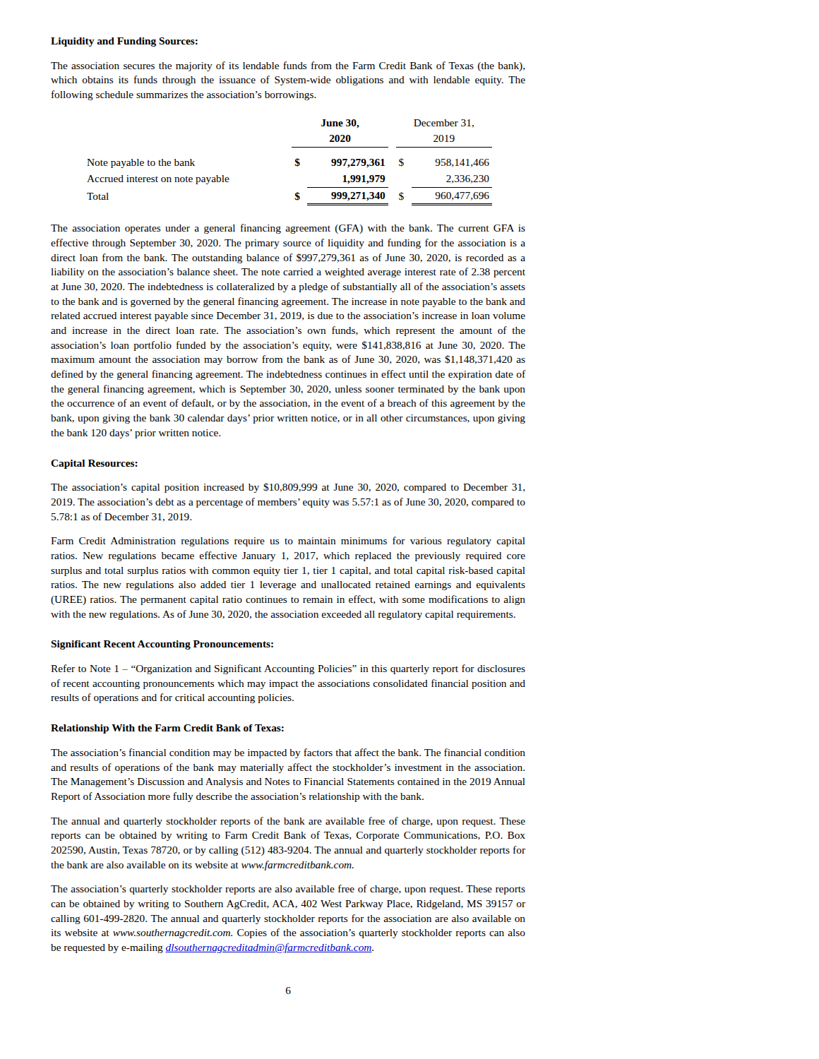Liquidity and Funding Sources:
The association secures the majority of its lendable funds from the Farm Credit Bank of Texas (the bank), which obtains its funds through the issuance of System-wide obligations and with lendable equity. The following schedule summarizes the association’s borrowings.
| | | June 30, | | December 31, |
| | | 2020 | | 2019 |
| Note payable to the bank | | $ | 997,279,361 | | $ | 958,141,466 |
| Accrued interest on note payable | | | 1,991,979 | | | 2,336,230 |
| Total | | $ | 999,271,340 | | $ | 960,477,696 |
The association operates under a general financing agreement (GFA) with the bank. The current GFA is effective through September 30, 2020. The primary source of liquidity and funding for the association is a direct loan from the bank. The outstanding balance of $997,279,361 as of June 30, 2020, is recorded as a liability on the association’s balance sheet. The note carried a weighted average interest rate of 2.38 percent at June 30, 2020. The indebtedness is collateralized by a pledge of substantially all of the association’s assets to the bank and is governed by the general financing agreement. The increase in note payable to the bank and related accrued interest payable since December 31, 2019, is due to the association’s increase in loan volume and increase in the direct loan rate. The association’s own funds, which represent the amount of the association’s loan portfolio funded by the association’s equity, were $141,838,816 at June 30, 2020. The maximum amount the association may borrow from the bank as of June 30, 2020, was $1,148,371,420 as defined by the general financing agreement. The indebtedness continues in effect until the expiration date of the general financing agreement, which is September 30, 2020, unless sooner terminated by the bank upon the occurrence of an event of default, or by the association, in the event of a breach of this agreement by the bank, upon giving the bank 30 calendar days’ prior written notice, or in all other circumstances, upon giving the bank 120 days’ prior written notice.
Capital Resources:
The association’s capital position increased by $10,809,999 at June 30, 2020, compared to December 31, 2019. The association’s debt as a percentage of members’ equity was 5.57:1 as of June 30, 2020, compared to 5.78:1 as of December 31, 2019.
Farm Credit Administration regulations require us to maintain minimums for various regulatory capital ratios. New regulations became effective January 1, 2017, which replaced the previously required core surplus and total surplus ratios with common equity tier 1, tier 1 capital, and total capital risk-based capital ratios. The new regulations also added tier 1 leverage and unallocated retained earnings and equivalents (UREE) ratios. The permanent capital ratio continues to remain in effect, with some modifications to align with the new regulations. As of June 30, 2020, the association exceeded all regulatory capital requirements.
Significant Recent Accounting Pronouncements:
Refer to Note 1 – “Organization and Significant Accounting Policies” in this quarterly report for disclosures of recent accounting pronouncements which may impact the associations consolidated financial position and results of operations and for critical accounting policies.
Relationship With the Farm Credit Bank of Texas:
The association’s financial condition may be impacted by factors that affect the bank. The financial condition and results of operations of the bank may materially affect the stockholder’s investment in the association. The Management’s Discussion and Analysis and Notes to Financial Statements contained in the 2019 Annual Report of Association more fully describe the association’s relationship with the bank.
The annual and quarterly stockholder reports of the bank are available free of charge, upon request. These reports can be obtained by writing to Farm Credit Bank of Texas, Corporate Communications, P.O. Box 202590, Austin, Texas 78720, or by calling (512) 483-9204. The annual and quarterly stockholder reports for the bank are also available on its website at www.farmcreditbank.com.
The association’s quarterly stockholder reports are also available free of charge, upon request. These reports can be obtained by writing to Southern AgCredit, ACA, 402 West Parkway Place, Ridgeland, MS 39157 or calling 601-499-2820. The annual and quarterly stockholder reports for the association are also available on its website at www.southernagcredit.com. Copies of the association’s quarterly stockholder reports can also be requested by e-mailing dlsouthernagcreditadmin@farmcreditbank.com.
6